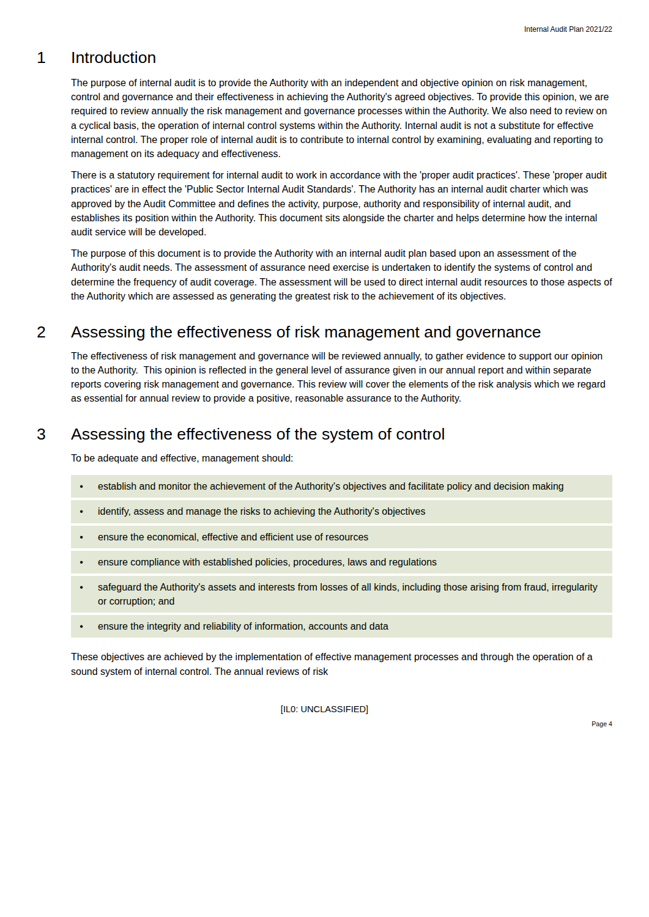Internal Audit Plan 2021/22
1 Introduction
The purpose of internal audit is to provide the Authority with an independent and objective opinion on risk management, control and governance and their effectiveness in achieving the Authority's agreed objectives. To provide this opinion, we are required to review annually the risk management and governance processes within the Authority. We also need to review on a cyclical basis, the operation of internal control systems within the Authority. Internal audit is not a substitute for effective internal control. The proper role of internal audit is to contribute to internal control by examining, evaluating and reporting to management on its adequacy and effectiveness.
There is a statutory requirement for internal audit to work in accordance with the 'proper audit practices'. These 'proper audit practices' are in effect the 'Public Sector Internal Audit Standards'. The Authority has an internal audit charter which was approved by the Audit Committee and defines the activity, purpose, authority and responsibility of internal audit, and establishes its position within the Authority. This document sits alongside the charter and helps determine how the internal audit service will be developed.
The purpose of this document is to provide the Authority with an internal audit plan based upon an assessment of the Authority's audit needs. The assessment of assurance need exercise is undertaken to identify the systems of control and determine the frequency of audit coverage. The assessment will be used to direct internal audit resources to those aspects of the Authority which are assessed as generating the greatest risk to the achievement of its objectives.
2 Assessing the effectiveness of risk management and governance
The effectiveness of risk management and governance will be reviewed annually, to gather evidence to support our opinion to the Authority. This opinion is reflected in the general level of assurance given in our annual report and within separate reports covering risk management and governance. This review will cover the elements of the risk analysis which we regard as essential for annual review to provide a positive, reasonable assurance to the Authority.
3 Assessing the effectiveness of the system of control
To be adequate and effective, management should:
| • | establish and monitor the achievement of the Authority's objectives and facilitate policy and decision making |
| • | identify, assess and manage the risks to achieving the Authority's objectives |
| • | ensure the economical, effective and efficient use of resources |
| • | ensure compliance with established policies, procedures, laws and regulations |
| • | safeguard the Authority's assets and interests from losses of all kinds, including those arising from fraud, irregularity or corruption; and |
| • | ensure the integrity and reliability of information, accounts and data |
These objectives are achieved by the implementation of effective management processes and through the operation of a sound system of internal control. The annual reviews of risk
[IL0: UNCLASSIFIED]
Page 4